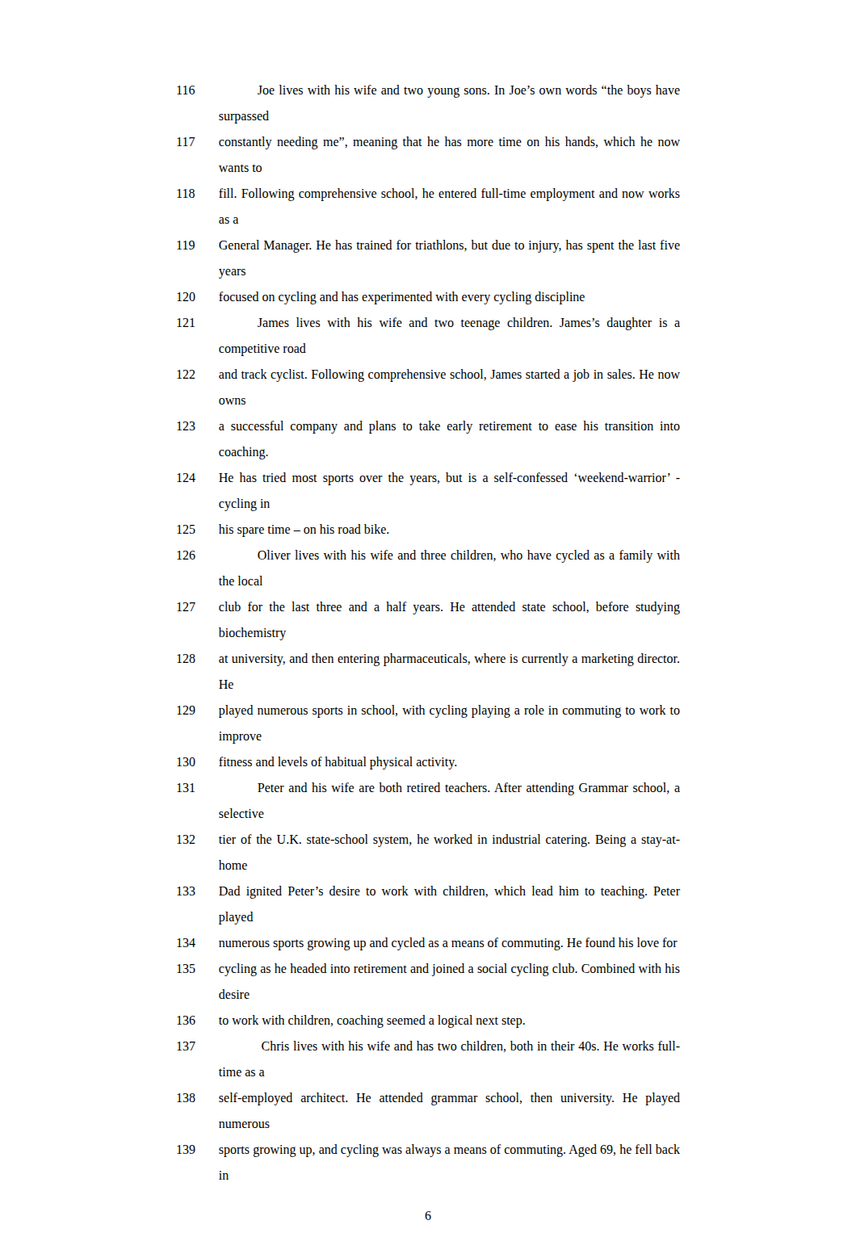116 Joe lives with his wife and two young sons. In Joe’s own words “the boys have surpassed
117constantly needing me”, meaning that he has more time on his hands, which he now wants to
118fill. Following comprehensive school, he entered full-time employment and now works as a
119 General Manager. He has trained for triathlons, but due to injury, has spent the last five years
120focused on cycling and has experimented with every cycling discipline
121 James lives with his wife and two teenage children. James’s daughter is a competitive road
122and track cyclist. Following comprehensive school, James started a job in sales. He now owns
123a successful company and plans to take early retirement to ease his transition into coaching.
124 He has tried most sports over the years, but is a self-confessed ‘weekend-warrior’ - cycling in
125his spare time – on his road bike.
126 Oliver lives with his wife and three children, who have cycled as a family with the local
127club for the last three and a half years. He attended state school, before studying biochemistry
128at university, and then entering pharmaceuticals, where is currently a marketing director. He
129played numerous sports in school, with cycling playing a role in commuting to work to improve
130fitness and levels of habitual physical activity.
131 Peter and his wife are both retired teachers. After attending Grammar school, a selective
132tier of the U.K. state-school system, he worked in industrial catering. Being a stay-at-home
133 Dad ignited Peter’s desire to work with children, which lead him to teaching. Peter played
134numerous sports growing up and cycled as a means of commuting. He found his love for
135cycling as he headed into retirement and joined a social cycling club. Combined with his desire
136to work with children, coaching seemed a logical next step.
137 Chris lives with his wife and has two children, both in their 40s. He works full-time as a
138self-employed architect. He attended grammar school, then university. He played numerous
139sports growing up, and cycling was always a means of commuting. Aged 69, he fell back in
6